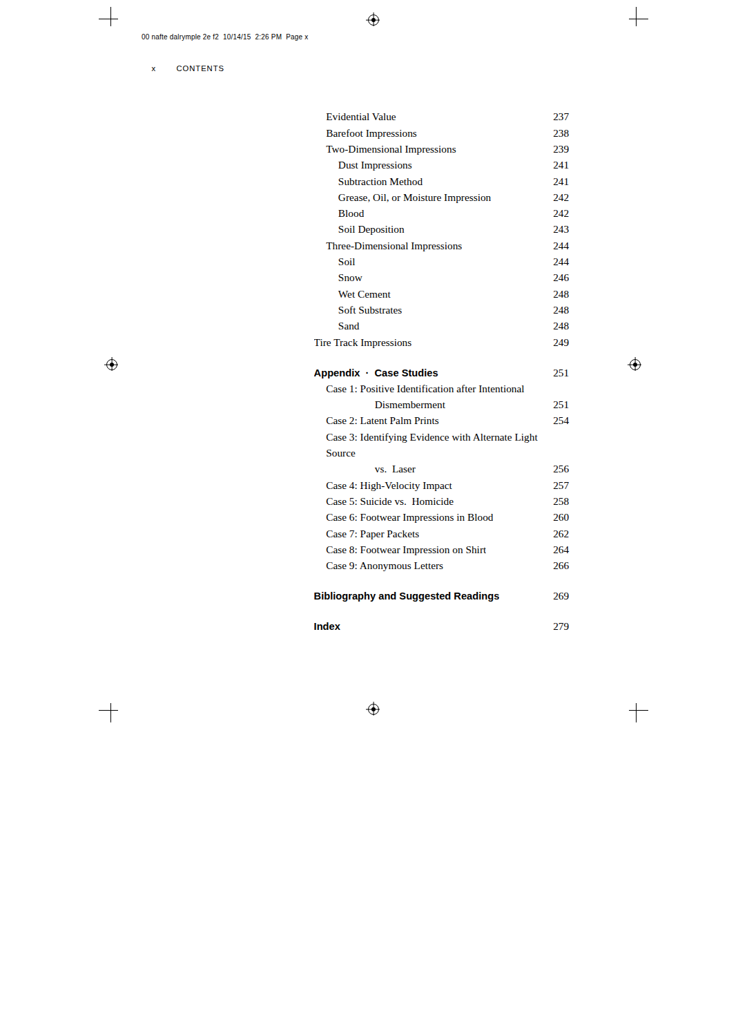00 nafte dalrymple 2e f2 10/14/15 2:26 PM Page x
x CONTENTS
Evidential Value 237
Barefoot Impressions 238
Two-Dimensional Impressions 239
Dust Impressions 241
Subtraction Method 241
Grease, Oil, or Moisture Impression 242
Blood 242
Soil Deposition 243
Three-Dimensional Impressions 244
Soil 244
Snow 246
Wet Cement 248
Soft Substrates 248
Sand 248
Tire Track Impressions 249
Appendix · Case Studies 251
Case 1: Positive Identification after Intentional
Dismemberment 251
Case 2: Latent Palm Prints 254
Case 3: Identifying Evidence with Alternate Light Source
vs. Laser 256
Case 4: High-Velocity Impact 257
Case 5: Suicide vs. Homicide 258
Case 6: Footwear Impressions in Blood 260
Case 7: Paper Packets 262
Case 8: Footwear Impression on Shirt 264
Case 9: Anonymous Letters 266
Bibliography and Suggested Readings 269
Index 279